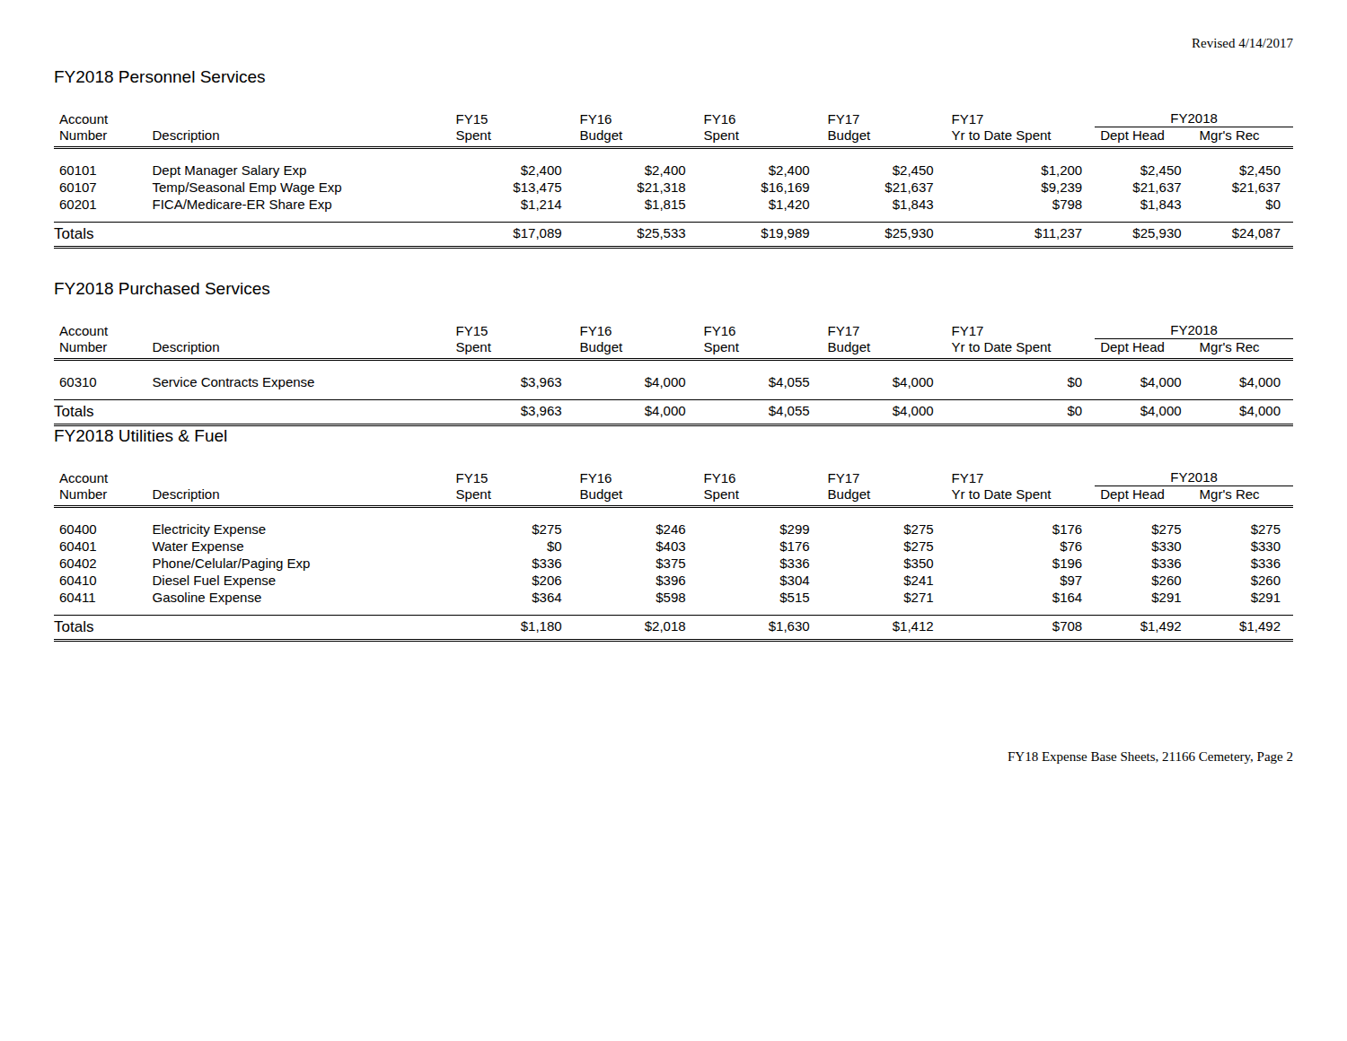Revised 4/14/2017
FY2018 Personnel Services
| Account | | FY15 | FY16 | FY16 | FY17 | FY17 | FY2018 |
| --- | --- | --- | --- | --- | --- | --- | --- |
| Number | Description | Spent | Budget | Spent | Budget | Yr to Date Spent | Dept Head | Mgr's Rec |
| 60101 | Dept Manager Salary Exp | $2,400 | $2,400 | $2,400 | $2,450 | $1,200 | $2,450 | $2,450 |
| 60107 | Temp/Seasonal Emp Wage Exp | $13,475 | $21,318 | $16,169 | $21,637 | $9,239 | $21,637 | $21,637 |
| 60201 | FICA/Medicare-ER Share Exp | $1,214 | $1,815 | $1,420 | $1,843 | $798 | $1,843 | $0 |
| Totals | $17,089 | $25,533 | $19,989 | $25,930 | $11,237 | $25,930 | $24,087 |
FY2018 Purchased Services
| Account | | FY15 | FY16 | FY16 | FY17 | FY17 | FY2018 |
| --- | --- | --- | --- | --- | --- | --- | --- |
| Number | Description | Spent | Budget | Spent | Budget | Yr to Date Spent | Dept Head | Mgr's Rec |
| 60310 | Service Contracts Expense | $3,963 | $4,000 | $4,055 | $4,000 | $0 | $4,000 | $4,000 |
| Totals | $3,963 | $4,000 | $4,055 | $4,000 | $0 | $4,000 | $4,000 |
FY2018 Utilities & Fuel
| Account | | FY15 | FY16 | FY16 | FY17 | FY17 | FY2018 |
| --- | --- | --- | --- | --- | --- | --- | --- |
| Number | Description | Spent | Budget | Spent | Budget | Yr to Date Spent | Dept Head | Mgr's Rec |
| 60400 | Electricity Expense | $275 | $246 | $299 | $275 | $176 | $275 | $275 |
| 60401 | Water Expense | $0 | $403 | $176 | $275 | $76 | $330 | $330 |
| 60402 | Phone/Celular/Paging Exp | $336 | $375 | $336 | $350 | $196 | $336 | $336 |
| 60410 | Diesel Fuel Expense | $206 | $396 | $304 | $241 | $97 | $260 | $260 |
| 60411 | Gasoline Expense | $364 | $598 | $515 | $271 | $164 | $291 | $291 |
| Totals | $1,180 | $2,018 | $1,630 | $1,412 | $708 | $1,492 | $1,492 |
FY18 Expense Base Sheets, 21166 Cemetery, Page 2